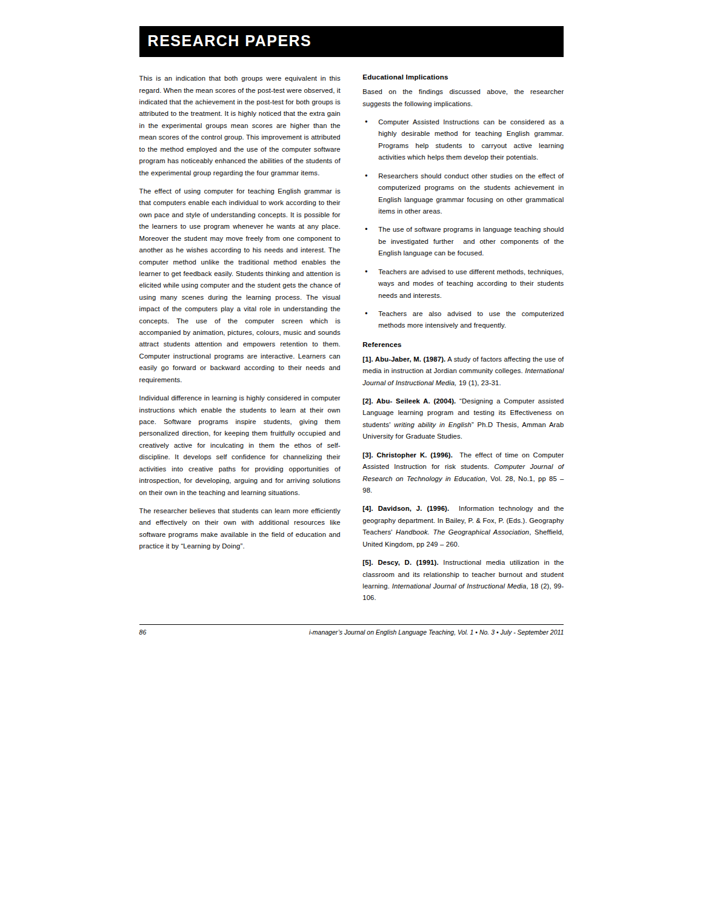RESEARCH PAPERS
This is an indication that both groups were equivalent in this regard. When the mean scores of the post-test were observed, it indicated that the achievement in the post-test for both groups is attributed to the treatment. It is highly noticed that the extra gain in the experimental groups mean scores are higher than the mean scores of the control group. This improvement is attributed to the method employed and the use of the computer software program has noticeably enhanced the abilities of the students of the experimental group regarding the four grammar items.
The effect of using computer for teaching English grammar is that computers enable each individual to work according to their own pace and style of understanding concepts. It is possible for the learners to use program whenever he wants at any place. Moreover the student may move freely from one component to another as he wishes according to his needs and interest. The computer method unlike the traditional method enables the learner to get feedback easily. Students thinking and attention is elicited while using computer and the student gets the chance of using many scenes during the learning process. The visual impact of the computers play a vital role in understanding the concepts. The use of the computer screen which is accompanied by animation, pictures, colours, music and sounds attract students attention and empowers retention to them. Computer instructional programs are interactive. Learners can easily go forward or backward according to their needs and requirements.
Individual difference in learning is highly considered in computer instructions which enable the students to learn at their own pace. Software programs inspire students, giving them personalized direction, for keeping them fruitfully occupied and creatively active for inculcating in them the ethos of self- discipline. It develops self confidence for channelizing their activities into creative paths for providing opportunities of introspection, for developing, arguing and for arriving solutions on their own in the teaching and learning situations.
The researcher believes that students can learn more efficiently and effectively on their own with additional resources like software programs make available in the field of education and practice it by “Learning by Doing”.
Educational Implications
Based on the findings discussed above, the researcher suggests the following implications.
Computer Assisted Instructions can be considered as a highly desirable method for teaching English grammar. Programs help students to carryout active learning activities which helps them develop their potentials.
Researchers should conduct other studies on the effect of computerized programs on the students achievement in English language grammar focusing on other grammatical items in other areas.
The use of software programs in language teaching should be investigated further and other components of the English language can be focused.
Teachers are advised to use different methods, techniques, ways and modes of teaching according to their students needs and interests.
Teachers are also advised to use the computerized methods more intensively and frequently.
References
[1]. Abu-Jaber, M. (1987). A study of factors affecting the use of media in instruction at Jordian community colleges. International Journal of Instructional Media, 19 (1), 23-31.
[2]. Abu- Seileek A. (2004). “Designing a Computer assisted Language learning program and testing its Effectiveness on students' writing ability in English” Ph.D Thesis, Amman Arab University for Graduate Studies.
[3]. Christopher K. (1996). The effect of time on Computer Assisted Instruction for risk students. Computer Journal of Research on Technology in Education, Vol. 28, No.1, pp 85 – 98.
[4]. Davidson, J. (1996). Information technology and the geography department. In Bailey, P. & Fox, P. (Eds.). Geography Teachers' Handbook. The Geographical Association, Sheffield, United Kingdom, pp 249 – 260.
[5]. Descy, D. (1991). Instructional media utilization in the classroom and its relationship to teacher burnout and student learning. International Journal of Instructional Media, 18 (2), 99-106.
86 i-manager’s Journal on English Language Teaching, Vol. 1 • No. 3 • July - September 2011